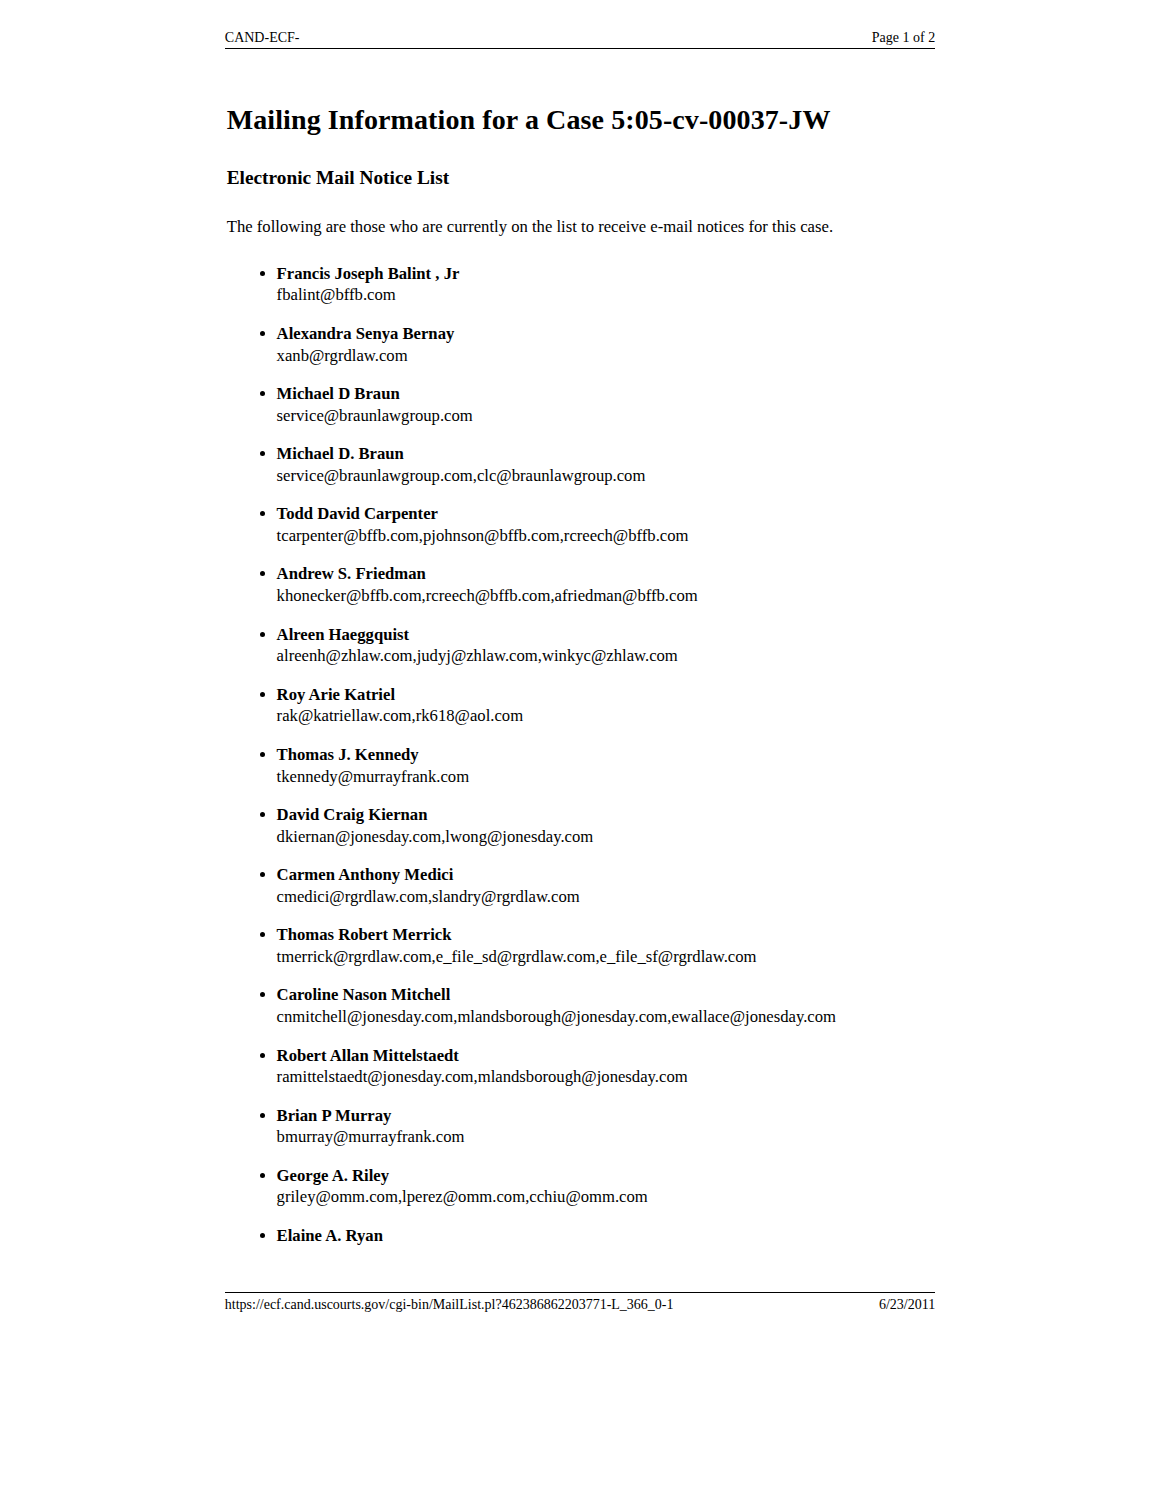CAND-ECF-
Page 1 of 2
Mailing Information for a Case 5:05-cv-00037-JW
Electronic Mail Notice List
The following are those who are currently on the list to receive e-mail notices for this case.
Francis Joseph Balint , Jr fbalint@bffb.com
Alexandra Senya Bernay xanb@rgrdlaw.com
Michael D Braun service@braunlawgroup.com
Michael D. Braun service@braunlawgroup.com,clc@braunlawgroup.com
Todd David Carpenter tcarpenter@bffb.com,pjohnson@bffb.com,rcreech@bffb.com
Andrew S. Friedman khonecker@bffb.com,rcreech@bffb.com,afriedman@bffb.com
Alreen Haeggquist alreenh@zhlaw.com,judyj@zhlaw.com,winkyc@zhlaw.com
Roy Arie Katriel rak@katriellaw.com,rk618@aol.com
Thomas J. Kennedy tkennedy@murrayfrank.com
David Craig Kiernan dkiernan@jonesday.com,lwong@jonesday.com
Carmen Anthony Medici cmedici@rgrdlaw.com,slandry@rgrdlaw.com
Thomas Robert Merrick tmerrick@rgrdlaw.com,e_file_sd@rgrdlaw.com,e_file_sf@rgrdlaw.com
Caroline Nason Mitchell cnmitchell@jonesday.com,mlandsborough@jonesday.com,ewallace@jonesday.com
Robert Allan Mittelstaedt ramittelstaedt@jonesday.com,mlandsborough@jonesday.com
Brian P Murray bmurray@murrayfrank.com
George A. Riley griley@omm.com,lperez@omm.com,cchiu@omm.com
Elaine A. Ryan
https://ecf.cand.uscourts.gov/cgi-bin/MailList.pl?462386862203771-L_366_0-1
6/23/2011